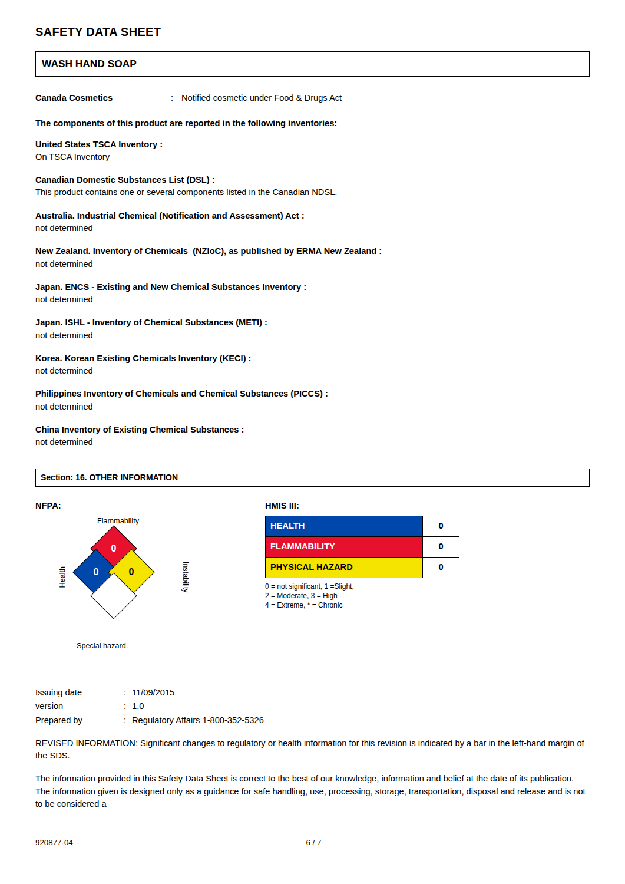SAFETY DATA SHEET
WASH HAND SOAP
Canada Cosmetics
:
Notified cosmetic under Food & Drugs Act
The components of this product are reported in the following inventories:
United States TSCA Inventory :
On TSCA Inventory
Canadian Domestic Substances List (DSL) :
This product contains one or several components listed in the Canadian NDSL.
Australia. Industrial Chemical (Notification and Assessment) Act :
not determined
New Zealand. Inventory of Chemicals (NZIoC), as published by ERMA New Zealand :
not determined
Japan. ENCS - Existing and New Chemical Substances Inventory :
not determined
Japan. ISHL - Inventory of Chemical Substances (METI) :
not determined
Korea. Korean Existing Chemicals Inventory (KECI) :
not determined
Philippines Inventory of Chemicals and Chemical Substances (PICCS) :
not determined
China Inventory of Existing Chemical Substances :
not determined
Section: 16. OTHER INFORMATION
NFPA:
Flammability
Health
Instability
Special hazard.
0
0
0
HMIS III:
| HEALTH | 0 |
| FLAMMABILITY | 0 |
| PHYSICAL HAZARD | 0 |
0 = not significant, 1 =Slight,
2 = Moderate, 3 = High
4 = Extreme, * = Chronic
Issuing date
:
11/09/2015
version
:
1.0
Prepared by
:
Regulatory Affairs 1-800-352-5326
REVISED INFORMATION: Significant changes to regulatory or health information for this revision is indicated by a bar in the left-hand margin of the SDS.
The information provided in this Safety Data Sheet is correct to the best of our knowledge, information and belief at the date of its publication. The information given is designed only as a guidance for safe handling, use, processing, storage, transportation, disposal and release and is not to be considered a
920877-04
6 / 7